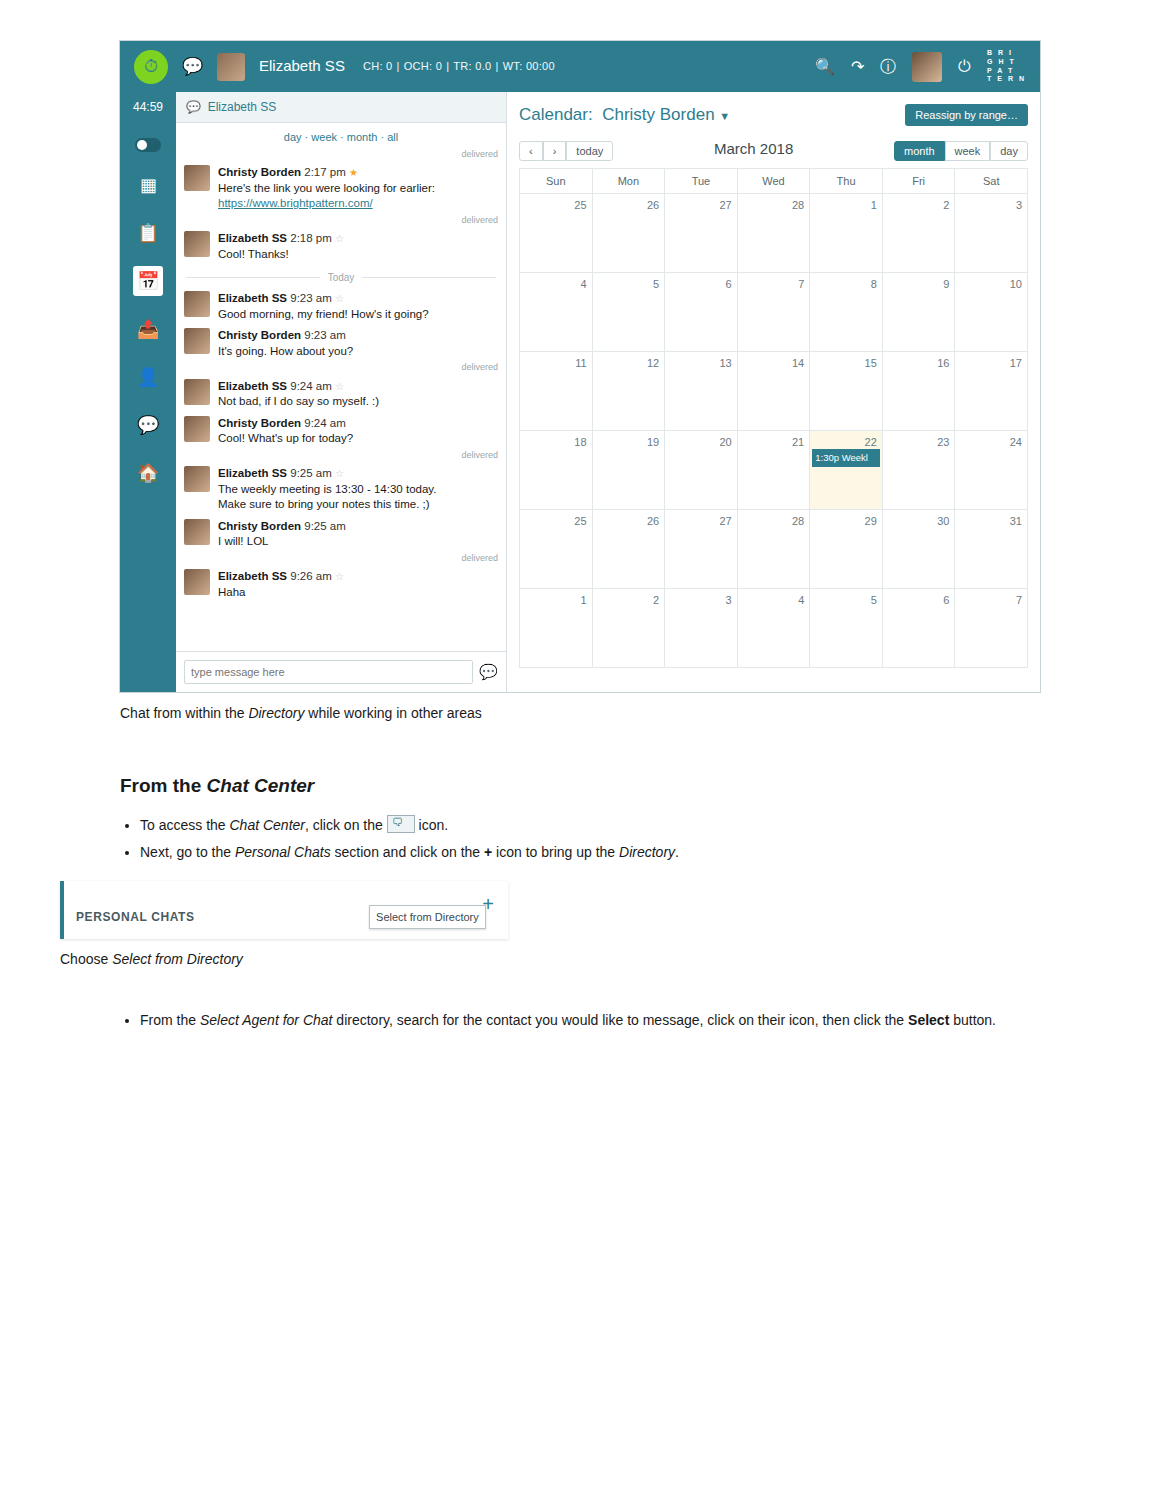⏱
💬
Elizabeth SS CH: 0|OCH: 0|TR: 0.0|WT: 00:00
🔍 ↷ ⓘ ⏻
B R I
G H T
P A T
T E R N
44:59
▦
📋
📅
📤
👤
💬
🏠
💬 Elizabeth SS
day · week · month · all
delivered
Christy Borden 2:17 pm ★
Here's the link you were looking for earlier:
https://www.brightpattern.com/
delivered
Elizabeth SS 2:18 pm ☆
Cool! Thanks!
Today
Elizabeth SS 9:23 am ☆
Good morning, my friend! How's it going?
Christy Borden 9:23 am
It's going. How about you?
delivered
Elizabeth SS 9:24 am ☆
Not bad, if I do say so myself. :)
Christy Borden 9:24 am
Cool! What's up for today?
delivered
Elizabeth SS 9:25 am ☆
The weekly meeting is 13:30 - 14:30 today.
Make sure to bring your notes this time. ;)
Christy Borden 9:25 am
I will! LOL
delivered
Elizabeth SS 9:26 am ☆
Haha
💬
Calendar: Christy Borden ▼
Reassign by range…
‹›today March 2018 monthweekday
| Sun | Mon | Tue | Wed | Thu | Fri | Sat |
| --- | --- | --- | --- | --- | --- | --- |
| 25 | 26 | 27 | 28 | 1 | 2 | 3 |
| 4 | 5 | 6 | 7 | 8 | 9 | 10 |
| 11 | 12 | 13 | 14 | 15 | 16 | 17 |
| 18 | 19 | 20 | 21 | 22 1:30p Weekl | 23 | 24 |
| 25 | 26 | 27 | 28 | 29 | 30 | 31 |
| 1 | 2 | 3 | 4 | 5 | 6 | 7 |
Chat from within the Directory while working in other areas
From the Chat Center
To access the Chat Center, click on the icon.
Next, go to the Personal Chats section and click on the + icon to bring up the Directory.
PERSONAL CHATS +
Select from Directory
Choose Select from Directory
From the Select Agent for Chat directory, search for the contact you would like to message, click on their icon, then click the Select button.